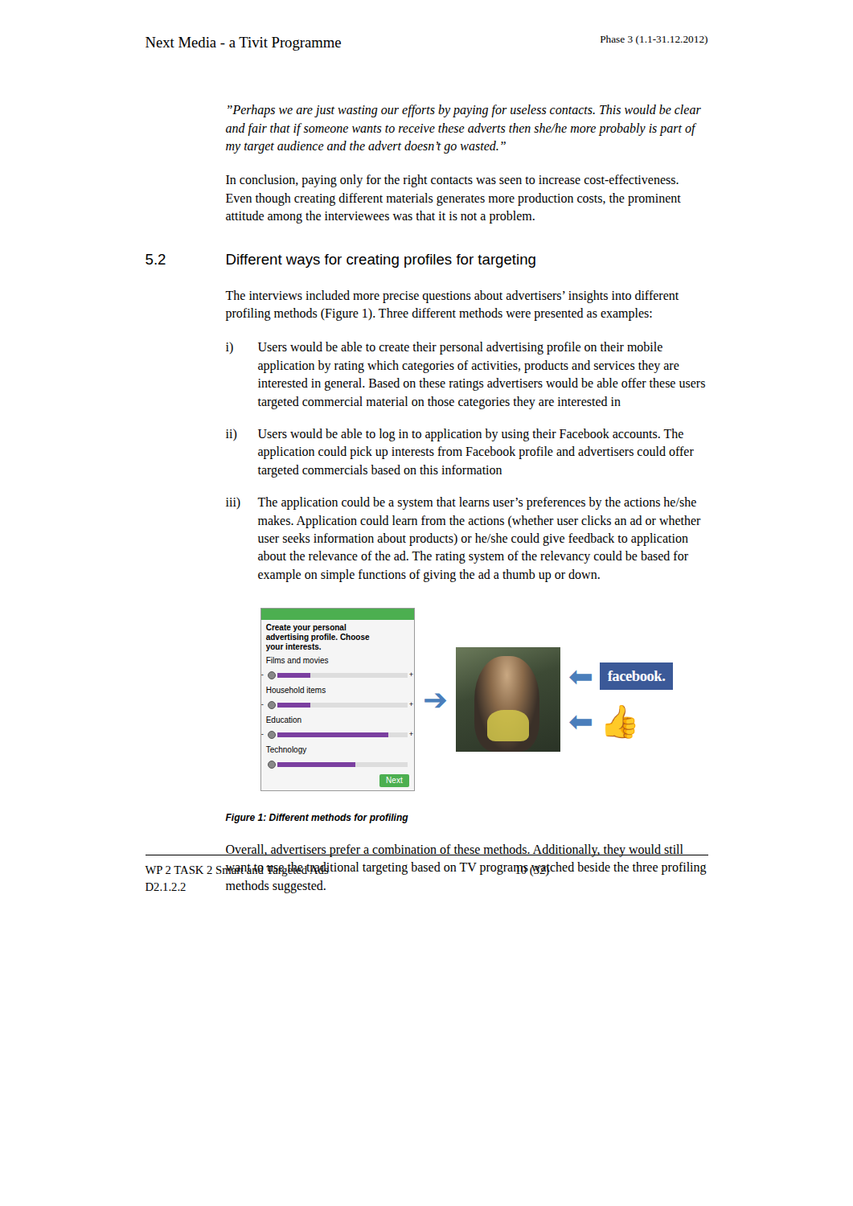Next Media - a Tivit Programme
Phase 3 (1.1-31.12.2012)
”Perhaps we are just wasting our efforts by paying for useless contacts. This would be clear and fair that if someone wants to receive these adverts then she/he more probably is part of my target audience and the advert doesn’t go wasted.”
In conclusion, paying only for the right contacts was seen to increase cost-effectiveness. Even though creating different materials generates more production costs, the prominent attitude among the interviewees was that it is not a problem.
5.2 Different ways for creating profiles for targeting
The interviews included more precise questions about advertisers’ insights into different profiling methods (Figure 1). Three different methods were presented as examples:
Users would be able to create their personal advertising profile on their mobile application by rating which categories of activities, products and services they are interested in general. Based on these ratings advertisers would be able offer these users targeted commercial material on those categories they are interested in
Users would be able to log in to application by using their Facebook accounts. The application could pick up interests from Facebook profile and advertisers could offer targeted commercials based on this information
The application could be a system that learns user’s preferences by the actions he/she makes. Application could learn from the actions (whether user clicks an ad or whether user seeks information about products) or he/she could give feedback to application about the relevance of the ad. The rating system of the relevancy could be based for example on simple functions of giving the ad a thumb up or down.
Create your personal
advertising profile. Choose
your interests.
Films and movies
-
+
Household items
-
+
Education
-
+
Technology
Next
➔
⬅
facebook.
⬅
👍
Figure 1: Different methods for profiling
Overall, advertisers prefer a combination of these methods. Additionally, they would still want to use the traditional targeting based on TV programs watched beside the three profiling methods suggested.
WP 2 TASK 2 Smart and Targeted Ads
D2.1.2.2
10 (32)